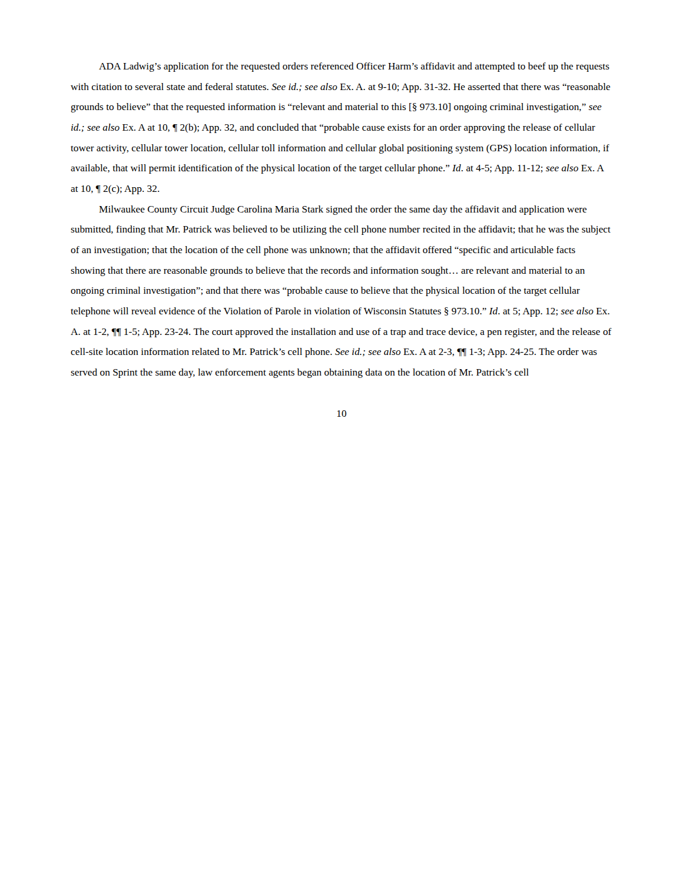ADA Ladwig’s application for the requested orders referenced Officer Harm’s affidavit and attempted to beef up the requests with citation to several state and federal statutes. See id.; see also Ex. A. at 9-10; App. 31-32. He asserted that there was “reasonable grounds to believe” that the requested information is “relevant and material to this [§ 973.10] ongoing criminal investigation,” see id.; see also Ex. A at 10, ¶ 2(b); App. 32, and concluded that “probable cause exists for an order approving the release of cellular tower activity, cellular tower location, cellular toll information and cellular global positioning system (GPS) location information, if available, that will permit identification of the physical location of the target cellular phone.” Id. at 4-5; App. 11-12; see also Ex. A at 10, ¶ 2(c); App. 32.
Milwaukee County Circuit Judge Carolina Maria Stark signed the order the same day the affidavit and application were submitted, finding that Mr. Patrick was believed to be utilizing the cell phone number recited in the affidavit; that he was the subject of an investigation; that the location of the cell phone was unknown; that the affidavit offered “specific and articulable facts showing that there are reasonable grounds to believe that the records and information sought… are relevant and material to an ongoing criminal investigation”; and that there was “probable cause to believe that the physical location of the target cellular telephone will reveal evidence of the Violation of Parole in violation of Wisconsin Statutes § 973.10.” Id. at 5; App. 12; see also Ex. A. at 1-2, ¶¶ 1-5; App. 23-24. The court approved the installation and use of a trap and trace device, a pen register, and the release of cell-site location information related to Mr. Patrick’s cell phone. See id.; see also Ex. A at 2-3, ¶¶ 1-3; App. 24-25. The order was served on Sprint the same day, law enforcement agents began obtaining data on the location of Mr. Patrick’s cell
10